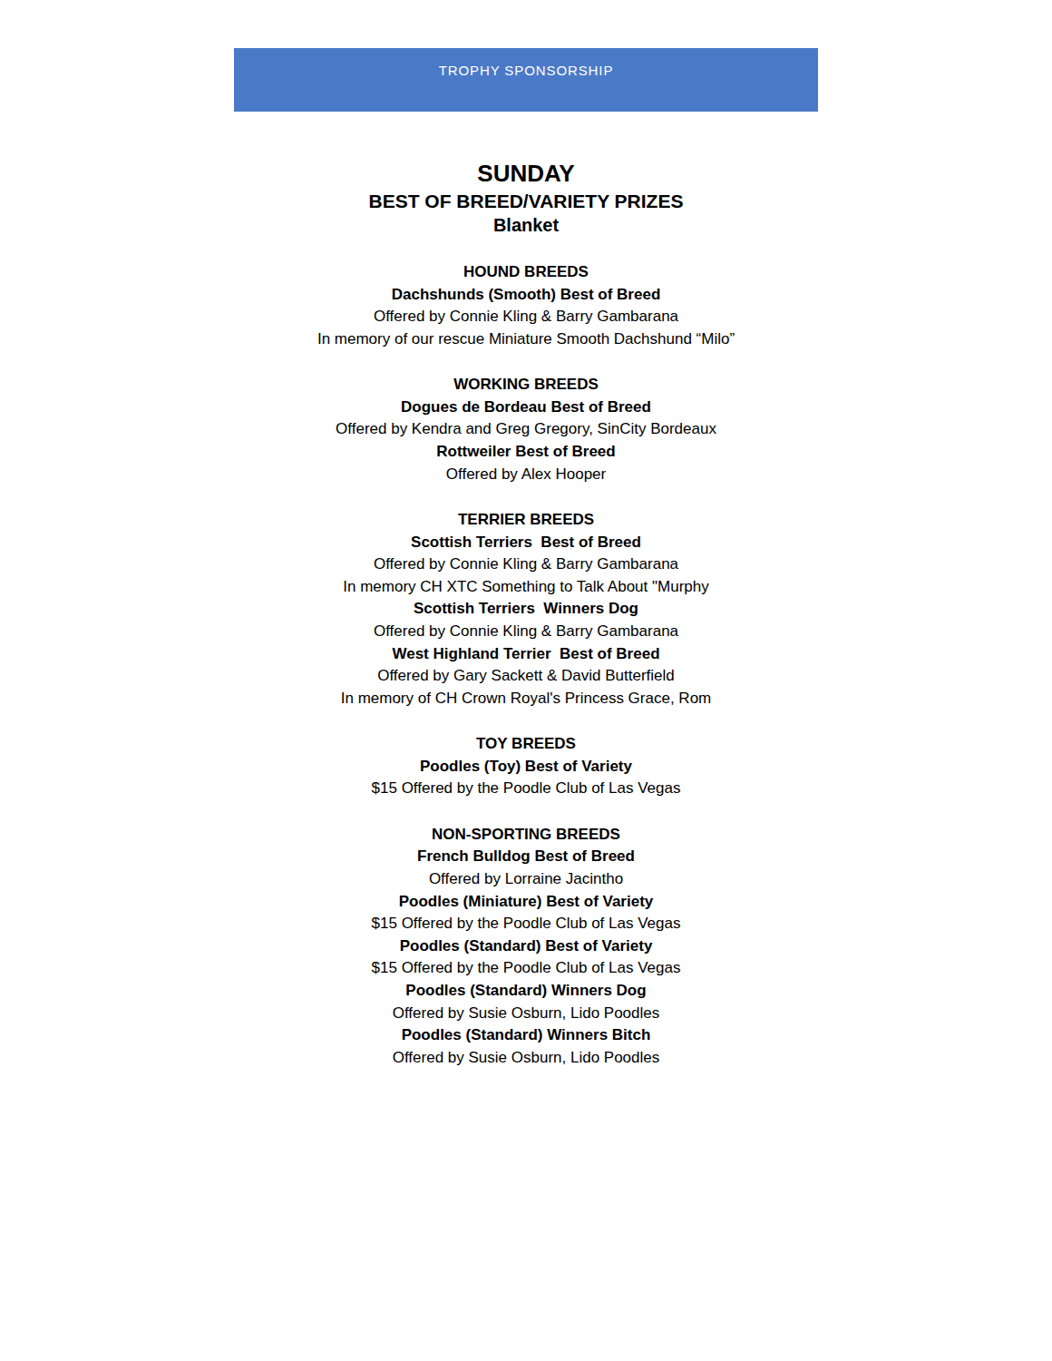TROPHY SPONSORSHIP
SUNDAY
BEST OF BREED/VARIETY PRIZES
Blanket
HOUND BREEDS
Dachshunds (Smooth) Best of Breed
Offered by Connie Kling & Barry Gambarana
In memory of our rescue Miniature Smooth Dachshund “Milo”
WORKING BREEDS
Dogues de Bordeau Best of Breed
Offered by Kendra and Greg Gregory, SinCity Bordeaux
Rottweiler Best of Breed
Offered by Alex Hooper
TERRIER BREEDS
Scottish Terriers Best of Breed
Offered by Connie Kling & Barry Gambarana
In memory CH XTC Something to Talk About "Murphy
Scottish Terriers Winners Dog
Offered by Connie Kling & Barry Gambarana
West Highland Terrier Best of Breed
Offered by Gary Sackett & David Butterfield
In memory of CH Crown Royal's Princess Grace, Rom
TOY BREEDS
Poodles (Toy) Best of Variety
$15 Offered by the Poodle Club of Las Vegas
NON-SPORTING BREEDS
French Bulldog Best of Breed
Offered by Lorraine Jacintho
Poodles (Miniature) Best of Variety
$15 Offered by the Poodle Club of Las Vegas
Poodles (Standard) Best of Variety
$15 Offered by the Poodle Club of Las Vegas
Poodles (Standard) Winners Dog
Offered by Susie Osburn, Lido Poodles
Poodles (Standard) Winners Bitch
Offered by Susie Osburn, Lido Poodles